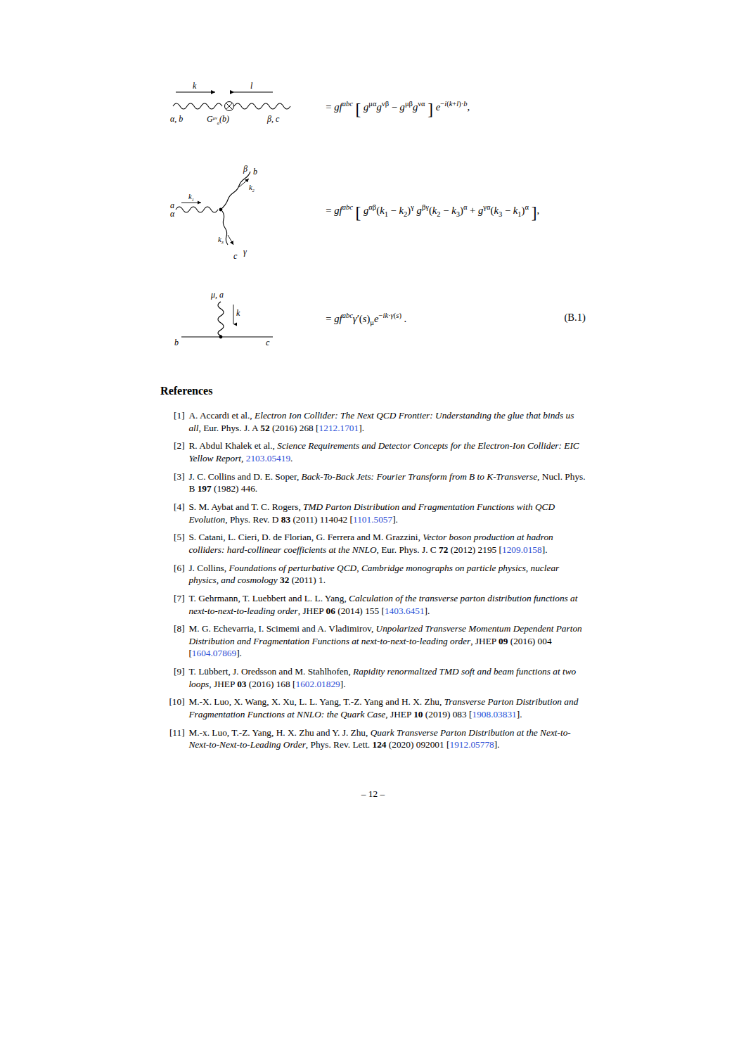k l α, b Gμνa(b) β, c
= gfabc [ gμαgνβ − gμβgνα ] e−i(k+l)·b,
k1 k2 k3 a α β b c γ
= gfabc [ gαβ(k1 − k2)γ gβγ(k2 − k3)α + gγα(k3 − k1)α ],
μ, a k b c
= gfabcγ′(s)μe−ik·γ(s) . (B.1)
References
A. Accardi et al., Electron Ion Collider: The Next QCD Frontier: Understanding the glue that binds us all, Eur. Phys. J. A 52 (2016) 268 [1212.1701].
R. Abdul Khalek et al., Science Requirements and Detector Concepts for the Electron-Ion Collider: EIC Yellow Report, 2103.05419.
J. C. Collins and D. E. Soper, Back-To-Back Jets: Fourier Transform from B to K-Transverse, Nucl. Phys. B 197 (1982) 446.
S. M. Aybat and T. C. Rogers, TMD Parton Distribution and Fragmentation Functions with QCD Evolution, Phys. Rev. D 83 (2011) 114042 [1101.5057].
S. Catani, L. Cieri, D. de Florian, G. Ferrera and M. Grazzini, Vector boson production at hadron colliders: hard-collinear coefficients at the NNLO, Eur. Phys. J. C 72 (2012) 2195 [1209.0158].
J. Collins, Foundations of perturbative QCD, Cambridge monographs on particle physics, nuclear physics, and cosmology 32 (2011) 1.
T. Gehrmann, T. Luebbert and L. L. Yang, Calculation of the transverse parton distribution functions at next-to-next-to-leading order, JHEP 06 (2014) 155 [1403.6451].
M. G. Echevarria, I. Scimemi and A. Vladimirov, Unpolarized Transverse Momentum Dependent Parton Distribution and Fragmentation Functions at next-to-next-to-leading order, JHEP 09 (2016) 004 [1604.07869].
T. Lübbert, J. Oredsson and M. Stahlhofen, Rapidity renormalized TMD soft and beam functions at two loops, JHEP 03 (2016) 168 [1602.01829].
M.-X. Luo, X. Wang, X. Xu, L. L. Yang, T.-Z. Yang and H. X. Zhu, Transverse Parton Distribution and Fragmentation Functions at NNLO: the Quark Case, JHEP 10 (2019) 083 [1908.03831].
M.-x. Luo, T.-Z. Yang, H. X. Zhu and Y. J. Zhu, Quark Transverse Parton Distribution at the Next-to-Next-to-Next-to-Leading Order, Phys. Rev. Lett. 124 (2020) 092001 [1912.05778].
– 12 –